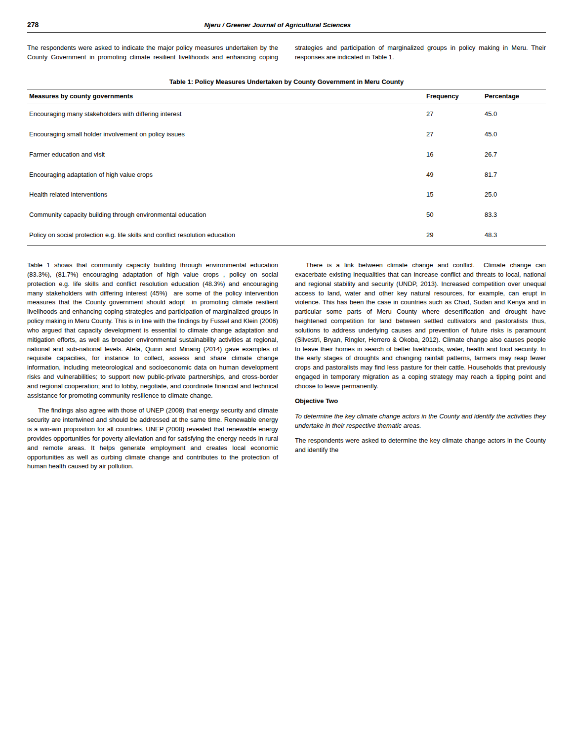278 Njeru / Greener Journal of Agricultural Sciences
The respondents were asked to indicate the major policy measures undertaken by the County Government in promoting climate resilient livelihoods and enhancing coping strategies and participation of marginalized groups in policy making in Meru. Their responses are indicated in Table 1.
Table 1: Policy Measures Undertaken by County Government in Meru County
| Measures by county governments | Frequency | Percentage |
| --- | --- | --- |
| Encouraging many stakeholders with differing interest | 27 | 45.0 |
| Encouraging small holder involvement on policy issues | 27 | 45.0 |
| Farmer education and visit | 16 | 26.7 |
| Encouraging adaptation of high value crops | 49 | 81.7 |
| Health related interventions | 15 | 25.0 |
| Community capacity building through environmental education | 50 | 83.3 |
| Policy on social protection e.g. life skills and conflict resolution education | 29 | 48.3 |
Table 1 shows that community capacity building through environmental education (83.3%), (81.7%) encouraging adaptation of high value crops , policy on social protection e.g. life skills and conflict resolution education (48.3%) and encouraging many stakeholders with differing interest (45%) are some of the policy intervention measures that the County government should adopt in promoting climate resilient livelihoods and enhancing coping strategies and participation of marginalized groups in policy making in Meru County. This is in line with the findings by Fussel and Klein (2006) who argued that capacity development is essential to climate change adaptation and mitigation efforts, as well as broader environmental sustainability activities at regional, national and sub-national levels. Atela, Quinn and Minang (2014) gave examples of requisite capacities, for instance to collect, assess and share climate change information, including meteorological and socioeconomic data on human development risks and vulnerabilities; to support new public-private partnerships, and cross-border and regional cooperation; and to lobby, negotiate, and coordinate financial and technical assistance for promoting community resilience to climate change.
The findings also agree with those of UNEP (2008) that energy security and climate security are intertwined and should be addressed at the same time. Renewable energy is a win-win proposition for all countries. UNEP (2008) revealed that renewable energy provides opportunities for poverty alleviation and for satisfying the energy needs in rural and remote areas. It helps generate employment and creates local economic opportunities as well as curbing climate change and contributes to the protection of human health caused by air pollution.
There is a link between climate change and conflict. Climate change can exacerbate existing inequalities that can increase conflict and threats to local, national and regional stability and security (UNDP, 2013). Increased competition over unequal access to land, water and other key natural resources, for example, can erupt in violence. This has been the case in countries such as Chad, Sudan and Kenya and in particular some parts of Meru County where desertification and drought have heightened competition for land between settled cultivators and pastoralists thus, solutions to address underlying causes and prevention of future risks is paramount (Silvestri, Bryan, Ringler, Herrero & Okoba, 2012). Climate change also causes people to leave their homes in search of better livelihoods, water, health and food security. In the early stages of droughts and changing rainfall patterns, farmers may reap fewer crops and pastoralists may find less pasture for their cattle. Households that previously engaged in temporary migration as a coping strategy may reach a tipping point and choose to leave permanently.
Objective Two
To determine the key climate change actors in the County and identify the activities they undertake in their respective thematic areas.
The respondents were asked to determine the key climate change actors in the County and identify the